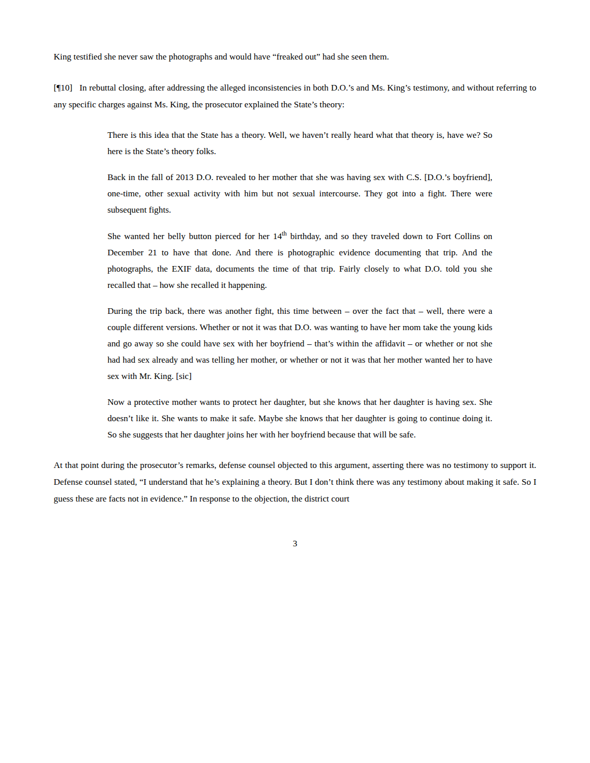King testified she never saw the photographs and would have “freaked out” had she seen them.
[¶10] In rebuttal closing, after addressing the alleged inconsistencies in both D.O.’s and Ms. King’s testimony, and without referring to any specific charges against Ms. King, the prosecutor explained the State’s theory:
There is this idea that the State has a theory. Well, we haven’t really heard what that theory is, have we? So here is the State’s theory folks.
Back in the fall of 2013 D.O. revealed to her mother that she was having sex with C.S. [D.O.’s boyfriend], one-time, other sexual activity with him but not sexual intercourse. They got into a fight. There were subsequent fights.
She wanted her belly button pierced for her 14th birthday, and so they traveled down to Fort Collins on December 21 to have that done. And there is photographic evidence documenting that trip. And the photographs, the EXIF data, documents the time of that trip. Fairly closely to what D.O. told you she recalled that – how she recalled it happening.
During the trip back, there was another fight, this time between – over the fact that – well, there were a couple different versions. Whether or not it was that D.O. was wanting to have her mom take the young kids and go away so she could have sex with her boyfriend – that’s within the affidavit – or whether or not she had had sex already and was telling her mother, or whether or not it was that her mother wanted her to have sex with Mr. King. [sic]
Now a protective mother wants to protect her daughter, but she knows that her daughter is having sex. She doesn’t like it. She wants to make it safe. Maybe she knows that her daughter is going to continue doing it. So she suggests that her daughter joins her with her boyfriend because that will be safe.
At that point during the prosecutor’s remarks, defense counsel objected to this argument, asserting there was no testimony to support it. Defense counsel stated, “I understand that he’s explaining a theory. But I don’t think there was any testimony about making it safe. So I guess these are facts not in evidence.” In response to the objection, the district court
3